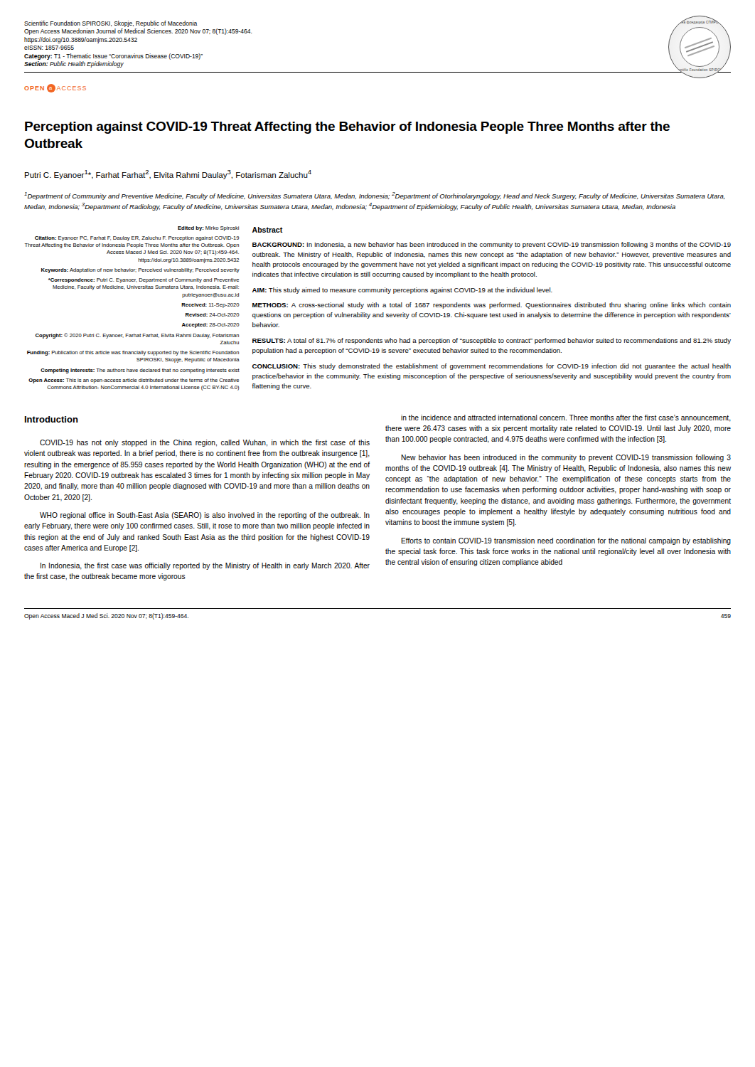Scientific Foundation SPIROSKI, Skopje, Republic of Macedonia
Open Access Macedonian Journal of Medical Sciences. 2020 Nov 07; 8(T1):459-464.
https://doi.org/10.3889/oamjms.2020.5432
eISSN: 1857-9655
Category: T1 - Thematic Issue “Coronavirus Disease (COVID-19)”
Section: Public Health Epidemiology
OPEN aACCESS
Научна фондација СПИРОСКИ
Scientific Foundation SPIROSKI
Perception against COVID-19 Threat Affecting the Behavior of Indonesia People Three Months after the Outbreak
Putri C. Eyanoer1*, Farhat Farhat2, Elvita Rahmi Daulay3, Fotarisman Zaluchu4
1Department of Community and Preventive Medicine, Faculty of Medicine, Universitas Sumatera Utara, Medan, Indonesia; 2Department of Otorhinolaryngology, Head and Neck Surgery, Faculty of Medicine, Universitas Sumatera Utara, Medan, Indonesia; 3Department of Radiology, Faculty of Medicine, Universitas Sumatera Utara, Medan, Indonesia; 4Department of Epidemiology, Faculty of Public Health, Universitas Sumatera Utara, Medan, Indonesia
Edited by: Mirko Spiroski
Citation: Eyanoer PC, Farhat F, Daulay ER, Zaluchu F. Perception against COVID-19 Threat Affecting the Behavior of Indonesia People Three Months after the Outbreak. Open Access Maced J Med Sci. 2020 Nov 07; 8(T1):459-464. https://doi.org/10.3889/oamjms.2020.5432
Keywords: Adaptation of new behavior; Perceived vulnerability; Perceived severity
*Correspondence: Putri C. Eyanoer, Department of Community and Preventive Medicine, Faculty of Medicine, Universitas Sumatera Utara, Indonesia. E-mail: putrieyanoer@usu.ac.id
Received: 11-Sep-2020
Revised: 24-Oct-2020
Accepted: 28-Oct-2020
Copyright: © 2020 Putri C. Eyanoer, Farhat Farhat, Elvita Rahmi Daulay, Fotarisman Zaluchu
Funding: Publication of this article was financially supported by the Scientific Foundation SPIROSKI, Skopje, Republic of Macedonia
Competing Interests: The authors have declared that no competing interests exist
Open Access: This is an open-access article distributed under the terms of the Creative Commons Attribution- NonCommercial 4.0 International License (CC BY-NC 4.0)
Abstract
BACKGROUND: In Indonesia, a new behavior has been introduced in the community to prevent COVID-19 transmission following 3 months of the COVID-19 outbreak. The Ministry of Health, Republic of Indonesia, names this new concept as “the adaptation of new behavior.” However, preventive measures and health protocols encouraged by the government have not yet yielded a significant impact on reducing the COVID-19 positivity rate. This unsuccessful outcome indicates that infective circulation is still occurring caused by incompliant to the health protocol.
AIM: This study aimed to measure community perceptions against COVID-19 at the individual level.
METHODS: A cross-sectional study with a total of 1687 respondents was performed. Questionnaires distributed thru sharing online links which contain questions on perception of vulnerability and severity of COVID-19. Chi-square test used in analysis to determine the difference in perception with respondents’ behavior.
RESULTS: A total of 81.7% of respondents who had a perception of “susceptible to contract” performed behavior suited to recommendations and 81.2% study population had a perception of “COVID-19 is severe” executed behavior suited to the recommendation.
CONCLUSION: This study demonstrated the establishment of government recommendations for COVID-19 infection did not guarantee the actual health practice/behavior in the community. The existing misconception of the perspective of seriousness/severity and susceptibility would prevent the country from flattening the curve.
Introduction
COVID-19 has not only stopped in the China region, called Wuhan, in which the first case of this violent outbreak was reported. In a brief period, there is no continent free from the outbreak insurgence [1], resulting in the emergence of 85.959 cases reported by the World Health Organization (WHO) at the end of February 2020. COVID-19 outbreak has escalated 3 times for 1 month by infecting six million people in May 2020, and finally, more than 40 million people diagnosed with COVID-19 and more than a million deaths on October 21, 2020 [2].
WHO regional office in South-East Asia (SEARO) is also involved in the reporting of the outbreak. In early February, there were only 100 confirmed cases. Still, it rose to more than two million people infected in this region at the end of July and ranked South East Asia as the third position for the highest COVID-19 cases after America and Europe [2].
In Indonesia, the first case was officially reported by the Ministry of Health in early March 2020. After the first case, the outbreak became more vigorous
in the incidence and attracted international concern. Three months after the first case’s announcement, there were 26.473 cases with a six percent mortality rate related to COVID-19. Until last July 2020, more than 100.000 people contracted, and 4.975 deaths were confirmed with the infection [3].
New behavior has been introduced in the community to prevent COVID-19 transmission following 3 months of the COVID-19 outbreak [4]. The Ministry of Health, Republic of Indonesia, also names this new concept as “the adaptation of new behavior.” The exemplification of these concepts starts from the recommendation to use facemasks when performing outdoor activities, proper hand-washing with soap or disinfectant frequently, keeping the distance, and avoiding mass gatherings. Furthermore, the government also encourages people to implement a healthy lifestyle by adequately consuming nutritious food and vitamins to boost the immune system [5].
Efforts to contain COVID-19 transmission need coordination for the national campaign by establishing the special task force. This task force works in the national until regional/city level all over Indonesia with the central vision of ensuring citizen compliance abided
Open Access Maced J Med Sci. 2020 Nov 07; 8(T1):459-464.
459